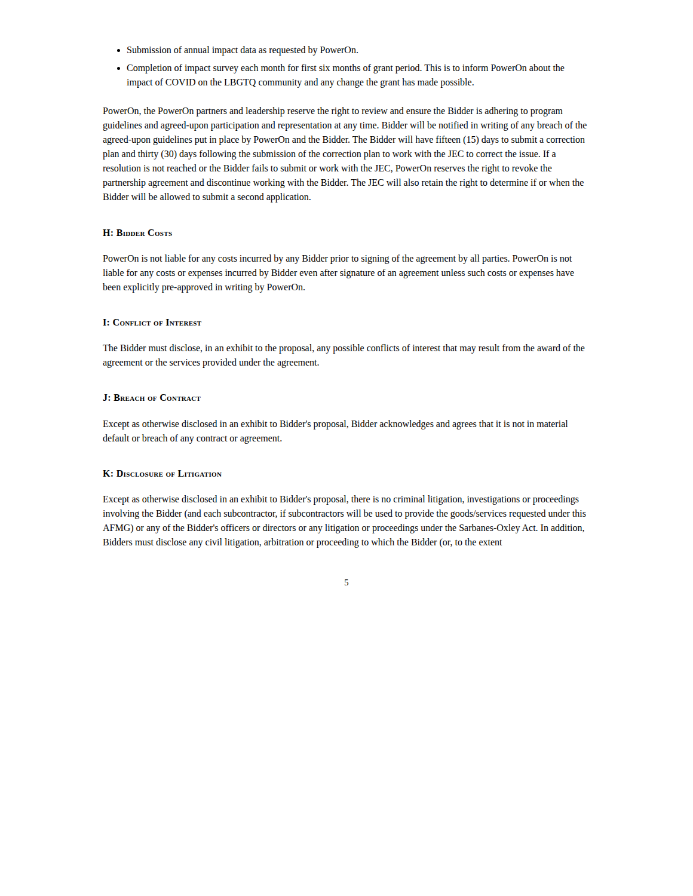Submission of annual impact data as requested by PowerOn.
Completion of impact survey each month for first six months of grant period. This is to inform PowerOn about the impact of COVID on the LBGTQ community and any change the grant has made possible.
PowerOn, the PowerOn partners and leadership reserve the right to review and ensure the Bidder is adhering to program guidelines and agreed-upon participation and representation at any time. Bidder will be notified in writing of any breach of the agreed-upon guidelines put in place by PowerOn and the Bidder. The Bidder will have fifteen (15) days to submit a correction plan and thirty (30) days following the submission of the correction plan to work with the JEC to correct the issue. If a resolution is not reached or the Bidder fails to submit or work with the JEC, PowerOn reserves the right to revoke the partnership agreement and discontinue working with the Bidder. The JEC will also retain the right to determine if or when the Bidder will be allowed to submit a second application.
H: Bidder Costs
PowerOn is not liable for any costs incurred by any Bidder prior to signing of the agreement by all parties. PowerOn is not liable for any costs or expenses incurred by Bidder even after signature of an agreement unless such costs or expenses have been explicitly pre-approved in writing by PowerOn.
I: Conflict of Interest
The Bidder must disclose, in an exhibit to the proposal, any possible conflicts of interest that may result from the award of the agreement or the services provided under the agreement.
J: Breach of Contract
Except as otherwise disclosed in an exhibit to Bidder's proposal, Bidder acknowledges and agrees that it is not in material default or breach of any contract or agreement.
K: Disclosure of Litigation
Except as otherwise disclosed in an exhibit to Bidder's proposal, there is no criminal litigation, investigations or proceedings involving the Bidder (and each subcontractor, if subcontractors will be used to provide the goods/services requested under this AFMG) or any of the Bidder's officers or directors or any litigation or proceedings under the Sarbanes-Oxley Act. In addition, Bidders must disclose any civil litigation, arbitration or proceeding to which the Bidder (or, to the extent
5